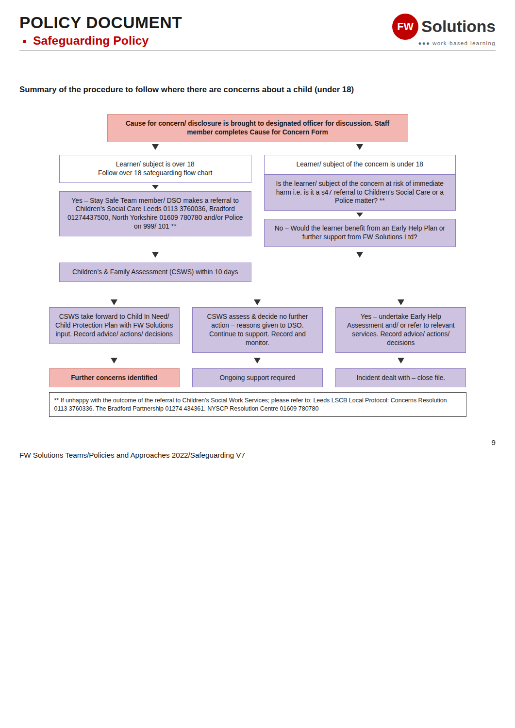POLICY DOCUMENT
Safeguarding Policy
FW Solutions ●●● work-based learning
Summary of the procedure to follow where there are concerns about a child (under 18)
Cause for concern/ disclosure is brought to designated officer for discussion. Staff member completes Cause for Concern Form
Learner/ subject is over 18
Follow over 18 safeguarding flow chart
Yes – Stay Safe Team member/ DSO makes a referral to Children’s Social Care Leeds 0113 3760036, Bradford 01274437500, North Yorkshire 01609 780780 and/or Police on 999/ 101 **
Learner/ subject of the concern is under 18
Is the learner/ subject of the concern at risk of immediate harm i.e. is it a s47 referral to Children’s Social Care or a Police matter? **
No – Would the learner benefit from an Early Help Plan or further support from FW Solutions Ltd?
Children’s & Family Assessment (CSWS) within 10 days
CSWS take forward to Child In Need/ Child Protection Plan with FW Solutions input. Record advice/ actions/ decisions
CSWS assess & decide no further action – reasons given to DSO. Continue to support. Record and monitor.
Yes – undertake Early Help Assessment and/ or refer to relevant services. Record advice/ actions/ decisions
Further concerns identified
Ongoing support required
Incident dealt with – close file.
** If unhappy with the outcome of the referral to Children’s Social Work Services; please refer to: Leeds LSCB Local Protocol: Concerns Resolution 0113 3760336. The Bradford Partnership 01274 434361. NYSCP Resolution Centre 01609 780780
9 FW Solutions Teams/Policies and Approaches 2022/Safeguarding V7